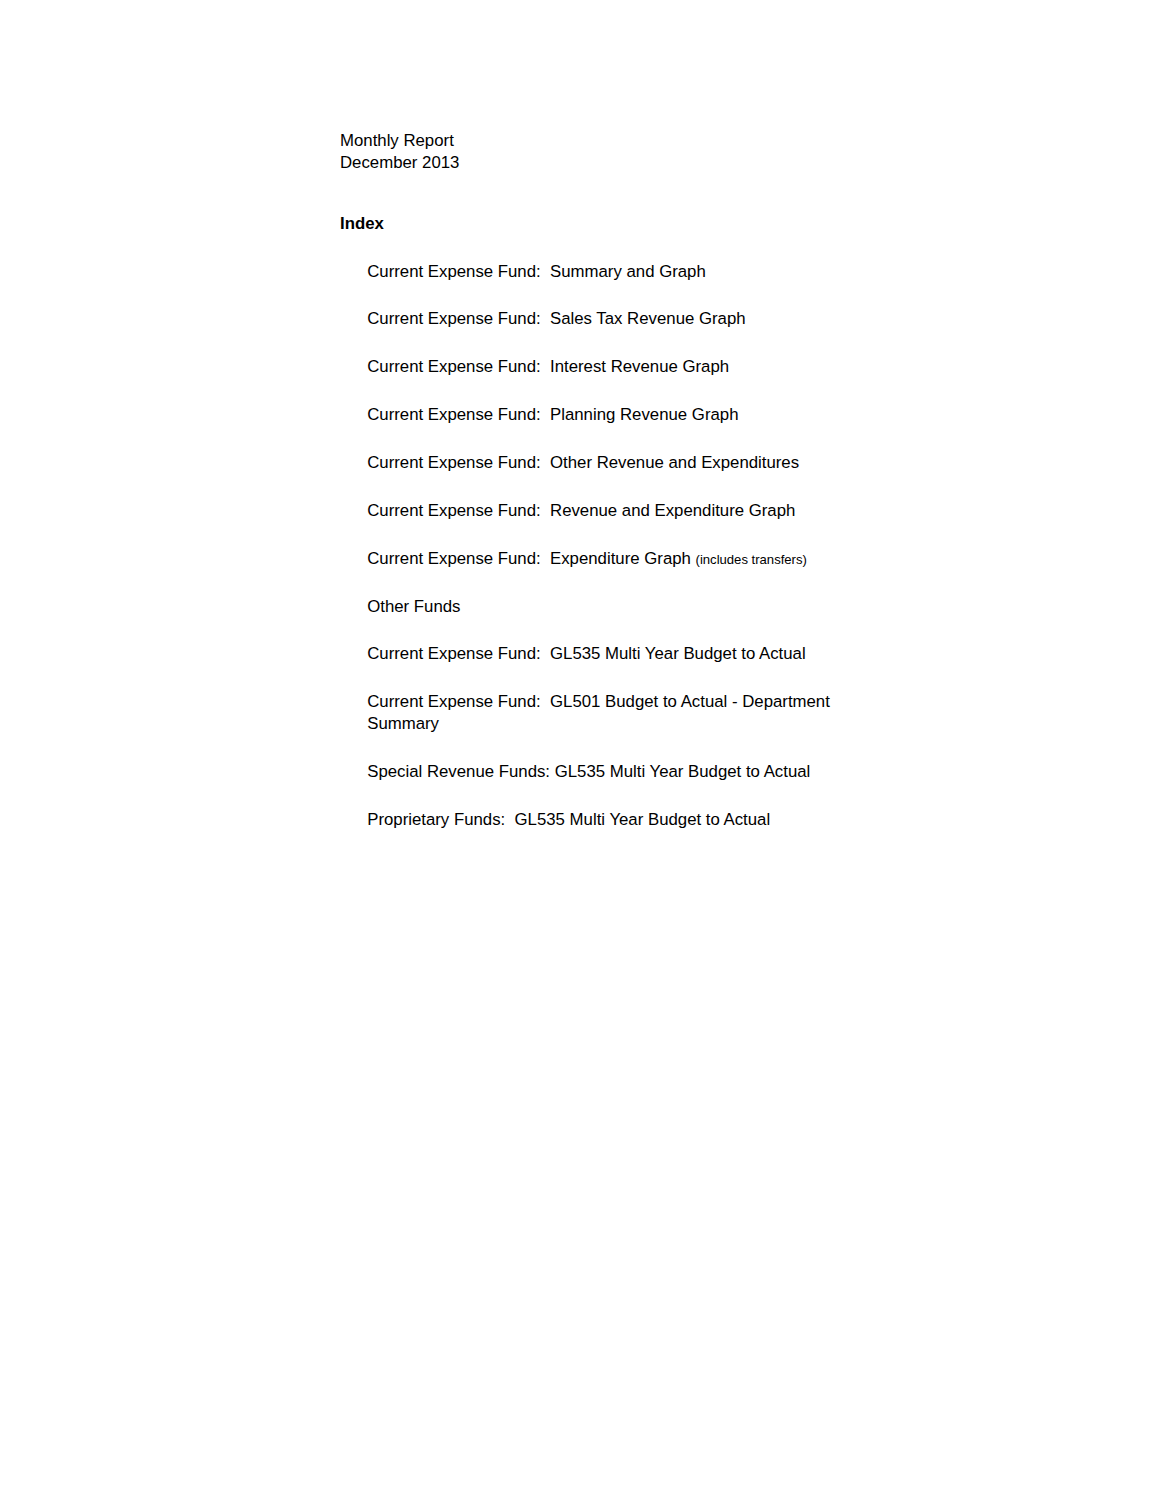Monthly Report December 2013
Index
Current Expense Fund: Summary and Graph
Current Expense Fund: Sales Tax Revenue Graph
Current Expense Fund: Interest Revenue Graph
Current Expense Fund: Planning Revenue Graph
Current Expense Fund: Other Revenue and Expenditures
Current Expense Fund: Revenue and Expenditure Graph
Current Expense Fund: Expenditure Graph (includes transfers)
Other Funds
Current Expense Fund: GL535 Multi Year Budget to Actual
Current Expense Fund: GL501 Budget to Actual - Department Summary
Special Revenue Funds: GL535 Multi Year Budget to Actual
Proprietary Funds: GL535 Multi Year Budget to Actual